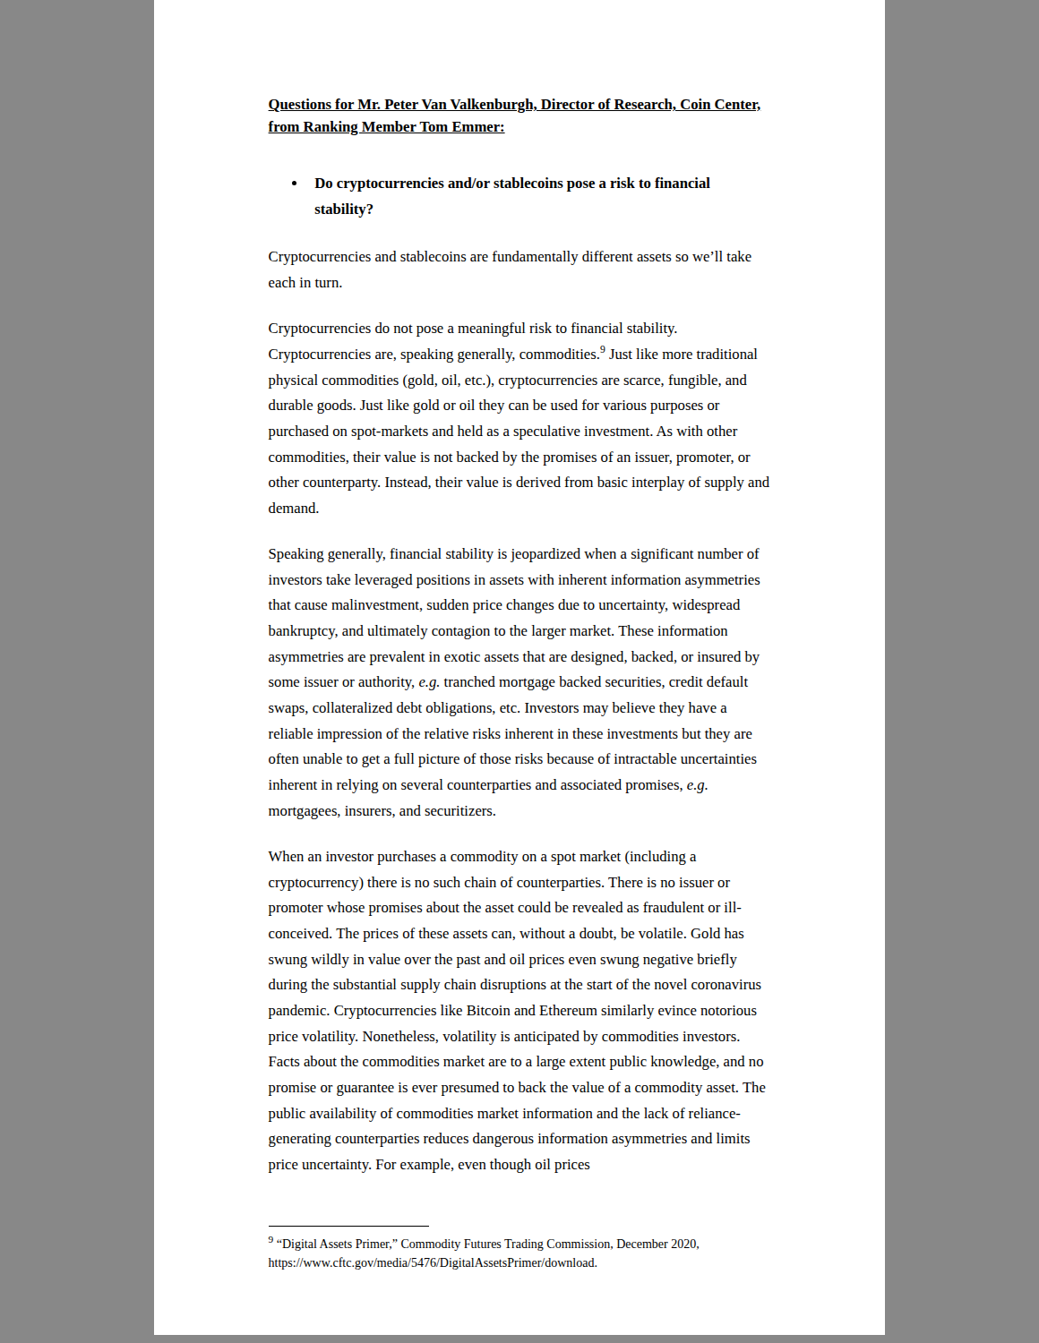Questions for Mr. Peter Van Valkenburgh, Director of Research, Coin Center, from Ranking Member Tom Emmer:
Do cryptocurrencies and/or stablecoins pose a risk to financial stability?
Cryptocurrencies and stablecoins are fundamentally different assets so we’ll take each in turn.
Cryptocurrencies do not pose a meaningful risk to financial stability. Cryptocurrencies are, speaking generally, commodities.9 Just like more traditional physical commodities (gold, oil, etc.), cryptocurrencies are scarce, fungible, and durable goods. Just like gold or oil they can be used for various purposes or purchased on spot-markets and held as a speculative investment. As with other commodities, their value is not backed by the promises of an issuer, promoter, or other counterparty. Instead, their value is derived from basic interplay of supply and demand.
Speaking generally, financial stability is jeopardized when a significant number of investors take leveraged positions in assets with inherent information asymmetries that cause malinvestment, sudden price changes due to uncertainty, widespread bankruptcy, and ultimately contagion to the larger market. These information asymmetries are prevalent in exotic assets that are designed, backed, or insured by some issuer or authority, e.g. tranched mortgage backed securities, credit default swaps, collateralized debt obligations, etc. Investors may believe they have a reliable impression of the relative risks inherent in these investments but they are often unable to get a full picture of those risks because of intractable uncertainties inherent in relying on several counterparties and associated promises, e.g. mortgagees, insurers, and securitizers.
When an investor purchases a commodity on a spot market (including a cryptocurrency) there is no such chain of counterparties. There is no issuer or promoter whose promises about the asset could be revealed as fraudulent or ill-conceived. The prices of these assets can, without a doubt, be volatile. Gold has swung wildly in value over the past and oil prices even swung negative briefly during the substantial supply chain disruptions at the start of the novel coronavirus pandemic. Cryptocurrencies like Bitcoin and Ethereum similarly evince notorious price volatility. Nonetheless, volatility is anticipated by commodities investors. Facts about the commodities market are to a large extent public knowledge, and no promise or guarantee is ever presumed to back the value of a commodity asset. The public availability of commodities market information and the lack of reliance-generating counterparties reduces dangerous information asymmetries and limits price uncertainty. For example, even though oil prices
9 “Digital Assets Primer,” Commodity Futures Trading Commission, December 2020, https://www.cftc.gov/media/5476/DigitalAssetsPrimer/download.